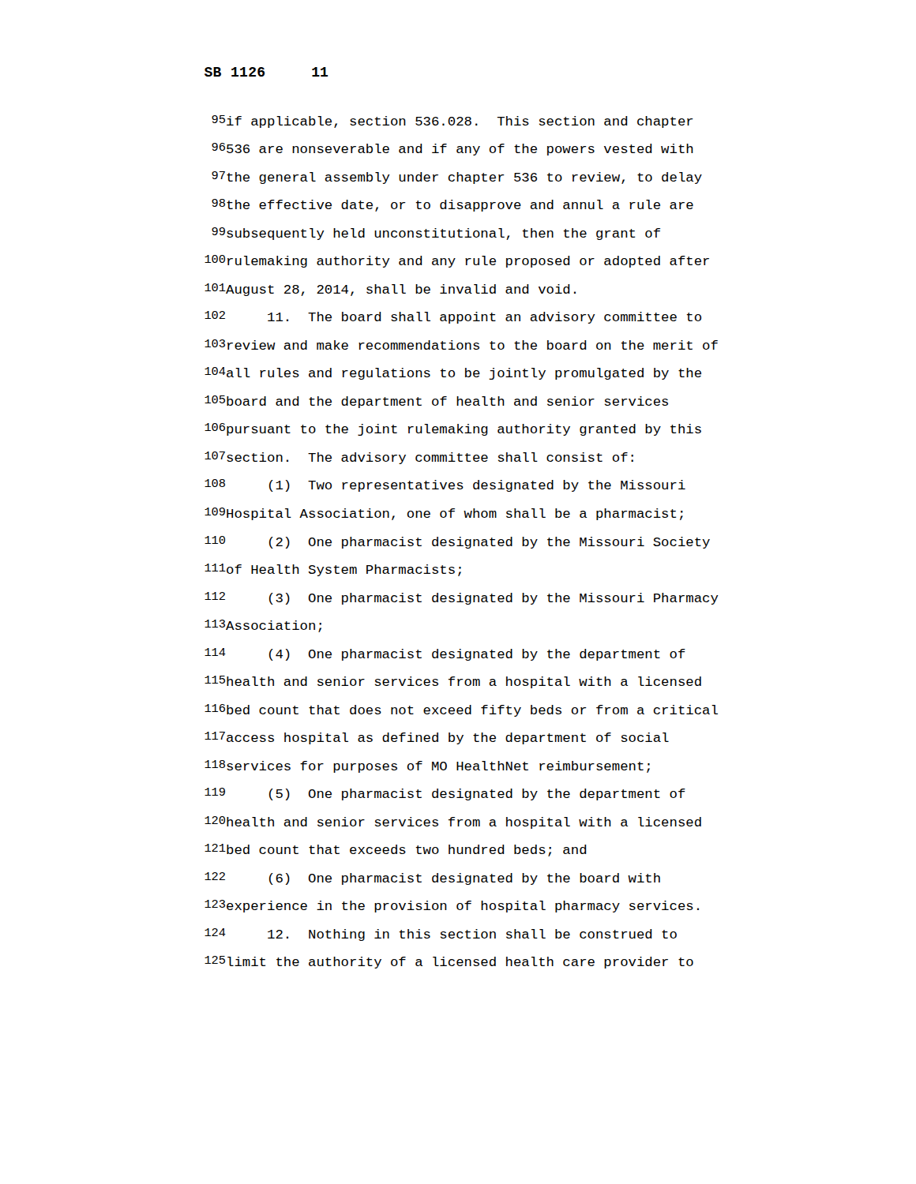SB 1126 11
| 95 | if applicable, section 536.028. This section and chapter |
| 96 | 536 are nonseverable and if any of the powers vested with |
| 97 | the general assembly under chapter 536 to review, to delay |
| 98 | the effective date, or to disapprove and annul a rule are |
| 99 | subsequently held unconstitutional, then the grant of |
| 100 | rulemaking authority and any rule proposed or adopted after |
| 101 | August 28, 2014, shall be invalid and void. |
| 102 | 11. The board shall appoint an advisory committee to |
| 103 | review and make recommendations to the board on the merit of |
| 104 | all rules and regulations to be jointly promulgated by the |
| 105 | board and the department of health and senior services |
| 106 | pursuant to the joint rulemaking authority granted by this |
| 107 | section. The advisory committee shall consist of: |
| 108 | (1) Two representatives designated by the Missouri |
| 109 | Hospital Association, one of whom shall be a pharmacist; |
| 110 | (2) One pharmacist designated by the Missouri Society |
| 111 | of Health System Pharmacists; |
| 112 | (3) One pharmacist designated by the Missouri Pharmacy |
| 113 | Association; |
| 114 | (4) One pharmacist designated by the department of |
| 115 | health and senior services from a hospital with a licensed |
| 116 | bed count that does not exceed fifty beds or from a critical |
| 117 | access hospital as defined by the department of social |
| 118 | services for purposes of MO HealthNet reimbursement; |
| 119 | (5) One pharmacist designated by the department of |
| 120 | health and senior services from a hospital with a licensed |
| 121 | bed count that exceeds two hundred beds; and |
| 122 | (6) One pharmacist designated by the board with |
| 123 | experience in the provision of hospital pharmacy services. |
| 124 | 12. Nothing in this section shall be construed to |
| 125 | limit the authority of a licensed health care provider to |